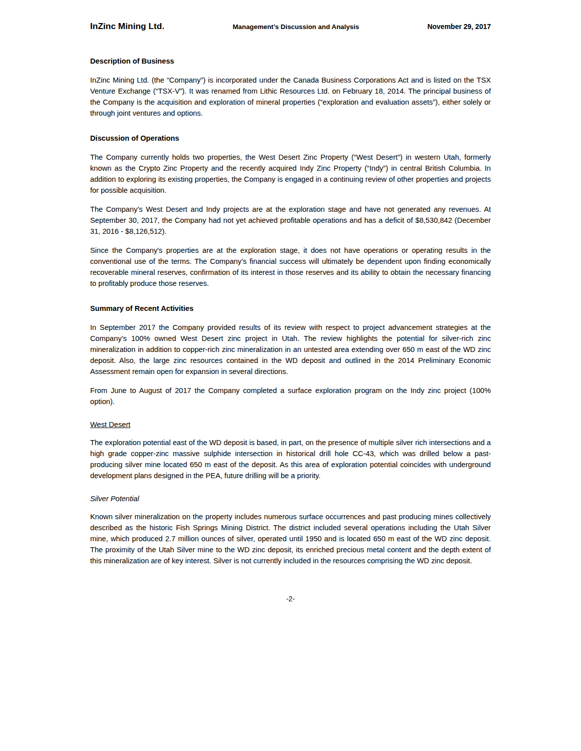InZinc Mining Ltd.
Management’s Discussion and Analysis
November 29, 2017
Description of Business
InZinc Mining Ltd. (the “Company”) is incorporated under the Canada Business Corporations Act and is listed on the TSX Venture Exchange (“TSX-V”). It was renamed from Lithic Resources Ltd. on February 18, 2014. The principal business of the Company is the acquisition and exploration of mineral properties (“exploration and evaluation assets”), either solely or through joint ventures and options.
Discussion of Operations
The Company currently holds two properties, the West Desert Zinc Property (“West Desert”) in western Utah, formerly known as the Crypto Zinc Property and the recently acquired Indy Zinc Property (“Indy”) in central British Columbia. In addition to exploring its existing properties, the Company is engaged in a continuing review of other properties and projects for possible acquisition.
The Company’s West Desert and Indy projects are at the exploration stage and have not generated any revenues. At September 30, 2017, the Company had not yet achieved profitable operations and has a deficit of $8,530,842 (December 31, 2016 - $8,126,512).
Since the Company's properties are at the exploration stage, it does not have operations or operating results in the conventional use of the terms. The Company’s financial success will ultimately be dependent upon finding economically recoverable mineral reserves, confirmation of its interest in those reserves and its ability to obtain the necessary financing to profitably produce those reserves.
Summary of Recent Activities
In September 2017 the Company provided results of its review with respect to project advancement strategies at the Company’s 100% owned West Desert zinc project in Utah. The review highlights the potential for silver-rich zinc mineralization in addition to copper-rich zinc mineralization in an untested area extending over 650 m east of the WD zinc deposit. Also, the large zinc resources contained in the WD deposit and outlined in the 2014 Preliminary Economic Assessment remain open for expansion in several directions.
From June to August of 2017 the Company completed a surface exploration program on the Indy zinc project (100% option).
West Desert
The exploration potential east of the WD deposit is based, in part, on the presence of multiple silver rich intersections and a high grade copper-zinc massive sulphide intersection in historical drill hole CC-43, which was drilled below a past-producing silver mine located 650 m east of the deposit. As this area of exploration potential coincides with underground development plans designed in the PEA, future drilling will be a priority.
Silver Potential
Known silver mineralization on the property includes numerous surface occurrences and past producing mines collectively described as the historic Fish Springs Mining District. The district included several operations including the Utah Silver mine, which produced 2.7 million ounces of silver, operated until 1950 and is located 650 m east of the WD zinc deposit. The proximity of the Utah Silver mine to the WD zinc deposit, its enriched precious metal content and the depth extent of this mineralization are of key interest. Silver is not currently included in the resources comprising the WD zinc deposit.
-2-